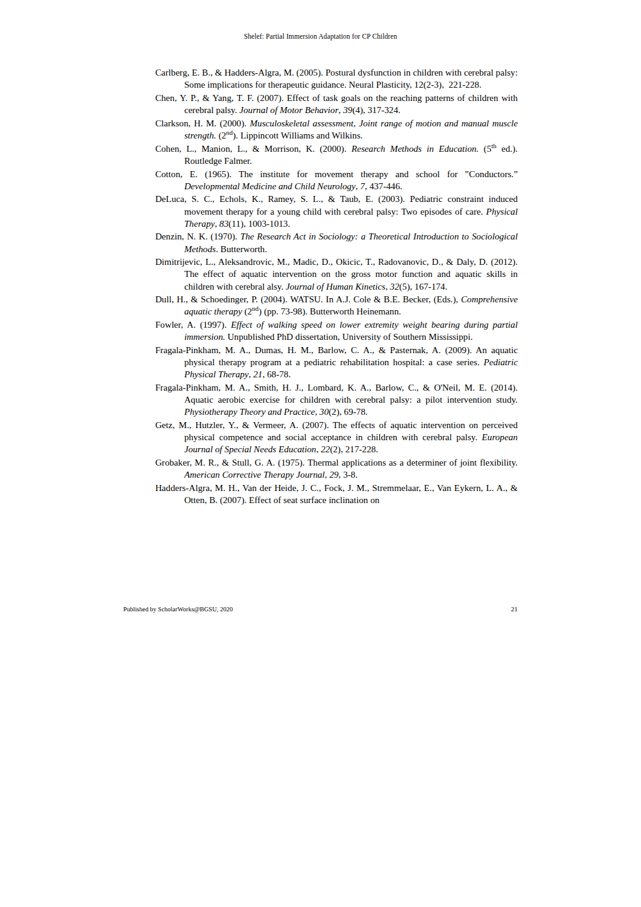Shelef: Partial Immersion Adaptation for CP Children
Carlberg, E. B., & Hadders-Algra, M. (2005). Postural dysfunction in children with cerebral palsy: Some implications for therapeutic guidance. Neural Plasticity, 12(2-3), 221-228.
Chen, Y. P., & Yang, T. F. (2007). Effect of task goals on the reaching patterns of children with cerebral palsy. Journal of Motor Behavior, 39(4), 317-324.
Clarkson, H. M. (2000). Musculoskeletal assessment, Joint range of motion and manual muscle strength. (2nd). Lippincott Williams and Wilkins.
Cohen, L., Manion, L., & Morrison, K. (2000). Research Methods in Education. (5th ed.). Routledge Falmer.
Cotton, E. (1965). The institute for movement therapy and school for ‟Conductors.” Developmental Medicine and Child Neurology, 7, 437-446.
DeLuca, S. C., Echols, K., Ramey, S. L., & Taub, E. (2003). Pediatric constraint induced movement therapy for a young child with cerebral palsy: Two episodes of care. Physical Therapy, 83(11), 1003-1013.
Denzin, N. K. (1970). The Research Act in Sociology: a Theoretical Introduction to Sociological Methods. Butterworth.
Dimitrijevic, L., Aleksandrovic, M., Madic, D., Okicic, T., Radovanovic, D., & Daly, D. (2012). The effect of aquatic intervention on the gross motor function and aquatic skills in children with cerebral alsy. Journal of Human Kinetics, 32(5), 167-174.
Dull, H., & Schoedinger, P. (2004). WATSU. In A.J. Cole & B.E. Becker, (Eds.), Comprehensive aquatic therapy (2nd) (pp. 73-98). Butterworth Heinemann.
Fowler, A. (1997). Effect of walking speed on lower extremity weight bearing during partial immersion. Unpublished PhD dissertation, University of Southern Mississippi.
Fragala-Pinkham, M. A., Dumas, H. M., Barlow, C. A., & Pasternak, A. (2009). An aquatic physical therapy program at a pediatric rehabilitation hospital: a case series. Pediatric Physical Therapy, 21, 68-78.
Fragala-Pinkham, M. A., Smith, H. J., Lombard, K. A., Barlow, C., & O'Neil, M. E. (2014). Aquatic aerobic exercise for children with cerebral palsy: a pilot intervention study. Physiotherapy Theory and Practice, 30(2), 69-78.
Getz, M., Hutzler, Y., & Vermeer, A. (2007). The effects of aquatic intervention on perceived physical competence and social acceptance in children with cerebral palsy. European Journal of Special Needs Education, 22(2), 217-228.
Grobaker, M. R., & Stull, G. A. (1975). Thermal applications as a determiner of joint flexibility. American Corrective Therapy Journal, 29, 3-8.
Hadders-Algra, M. H., Van der Heide, J. C., Fock, J. M., Stremmelaar, E., Van Eykern, L. A., & Otten, B. (2007). Effect of seat surface inclination on
Published by ScholarWorks@BGSU, 2020 21